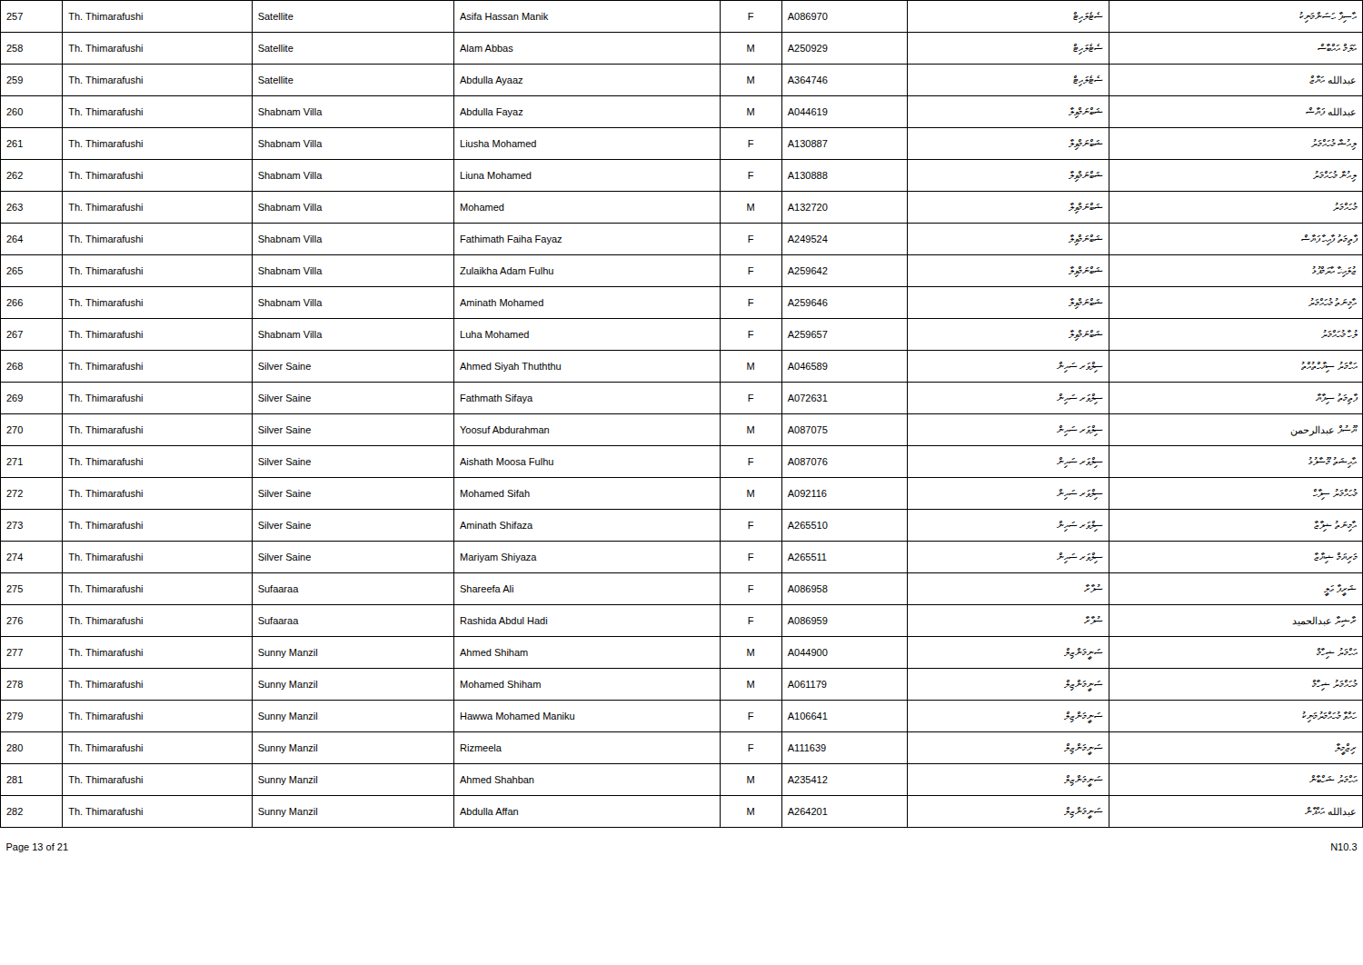| 257 | Th. Thimarafushi | Satellite | Asifa Hassan Manik | F | A086970 | ސެޓެލައިޓް | އާސިފާ ޙަސަންމަނިކު |
| 258 | Th. Thimarafushi | Satellite | Alam Abbas | M | A250929 | ސެޓެލައިޓް | އަލަމް އައްބާސް |
| 259 | Th. Thimarafushi | Satellite | Abdulla Ayaaz | M | A364746 | ސެޓެލައިޓް | عبدالله އަޔާޒް |
| 260 | Th. Thimarafushi | Shabnam Villa | Abdulla Fayaz | M | A044619 | ޝަބްނަމްވިލާ | عبدالله ފަޔާޟް |
| 261 | Th. Thimarafushi | Shabnam Villa | Liusha Mohamed | F | A130887 | ޝަބްނަމްވިލާ | ލިއުޝާ މުޙައްމަދު |
| 262 | Th. Thimarafushi | Shabnam Villa | Liuna Mohamed | F | A130888 | ޝަބްނަމްވިލާ | ލިއުނާ މުޙައްމަދު |
| 263 | Th. Thimarafushi | Shabnam Villa | Mohamed | M | A132720 | ޝަބްނަމްވިލާ | މުޙައްމަދު |
| 264 | Th. Thimarafushi | Shabnam Villa | Fathimath Faiha Fayaz | F | A249524 | ޝަބްނަމްވިލާ | ފާތިމަތު ފާއިޙާ ފަޔާޟް |
| 265 | Th. Thimarafushi | Shabnam Villa | Zulaikha Adam Fulhu | F | A259642 | ޝަބްނަމްވިލާ | ޒުލައިޚާ އާދަމްފުޅު |
| 266 | Th. Thimarafushi | Shabnam Villa | Aminath Mohamed | F | A259646 | ޝަބްނަމްވިލާ | އާމިނަތު މުޙައްމަދު |
| 267 | Th. Thimarafushi | Shabnam Villa | Luha Mohamed | F | A259657 | ޝަބްނަމްވިލާ | ލުހާ މުޙައްމަދު |
| 268 | Th. Thimarafushi | Silver Saine | Ahmed Siyah Thuththu | M | A046589 | ސިލްވަރ ސައިން | އަޙްމަދު ސިޔާޙްތުއްތު |
| 269 | Th. Thimarafushi | Silver Saine | Fathmath Sifaya | F | A072631 | ސިލްވަރ ސައިން | ފާތިމަތު ސިފާޔާ |
| 270 | Th. Thimarafushi | Silver Saine | Yoosuf Abdurahman | M | A087075 | ސިލްވަރ ސައިން | ޔޫސުފް عبدالرحمن |
| 271 | Th. Thimarafushi | Silver Saine | Aishath Moosa Fulhu | F | A087076 | ސިލްވަރ ސައިން | އާއިޝަތު މޫސާފުޅު |
| 272 | Th. Thimarafushi | Silver Saine | Mohamed Sifah | M | A092116 | ސިލްވަރ ސައިން | މުޙައްމަދު ސިފާޙް |
| 273 | Th. Thimarafushi | Silver Saine | Aminath Shifaza | F | A265510 | ސިލްވަރ ސައިން | އާމިނަތު ޝިފާޒާ |
| 274 | Th. Thimarafushi | Silver Saine | Mariyam Shiyaza | F | A265511 | ސިލްވަރ ސައިން | މަރިޔަމް ޝިޔާޒާ |
| 275 | Th. Thimarafushi | Sufaaraa | Shareefa Ali | F | A086958 | ސުފާރާ | ޝަރީފާ ޢަލީ |
| 276 | Th. Thimarafushi | Sufaaraa | Rashida Abdul Hadi | F | A086959 | ސުފާރާ | ރާޝިދާ عبدالحميد |
| 277 | Th. Thimarafushi | Sunny Manzil | Ahmed Shiham | M | A044900 | ސަނީމަންޒިލް | އަޙްމަދު ޝިހާމް |
| 278 | Th. Thimarafushi | Sunny Manzil | Mohamed Shiham | M | A061179 | ސަނީމަންޒިލް | މުޙައްމަދު ޝިހާމް |
| 279 | Th. Thimarafushi | Sunny Manzil | Hawwa Mohamed Maniku | F | A106641 | ސަނީމަންޒިލް | ޙައްވާ މުޙައްމަދުމަނިކު |
| 280 | Th. Thimarafushi | Sunny Manzil | Rizmeela | F | A111639 | ސަނީމަންޒިލް | ރިޒްމީލާ |
| 281 | Th. Thimarafushi | Sunny Manzil | Ahmed Shahban | M | A235412 | ސަނީމަންޒިލް | އަޙްމަދު ޝަހްބާން |
| 282 | Th. Thimarafushi | Sunny Manzil | Abdulla Affan | M | A264201 | ސަނީމަންޒިލް | عبدالله އައްފާން |
| Page 13 of 21 | N10.3 |